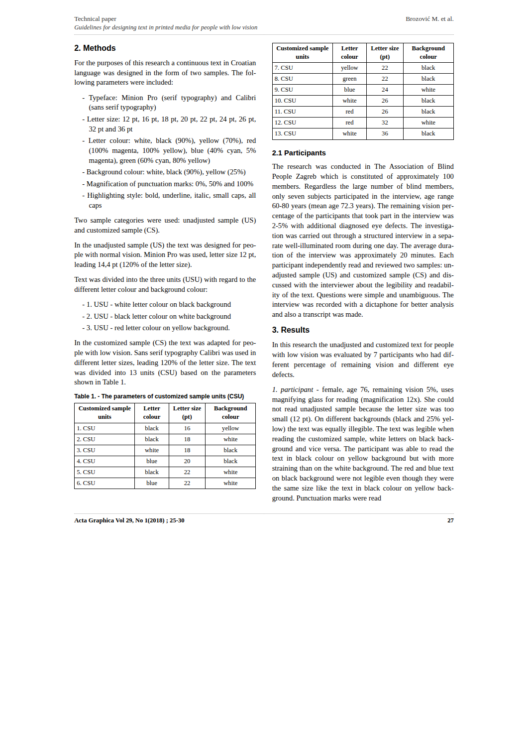Technical paper Brozović M. et al.
Guidelines for designing text in printed media for people with low vision
2. Methods
For the purposes of this research a continuous text in Croatian language was designed in the form of two samples. The following parameters were included:
Typeface: Minion Pro (serif typography) and Calibri (sans serif typography)
Letter size: 12 pt, 16 pt, 18 pt, 20 pt, 22 pt, 24 pt, 26 pt, 32 pt and 36 pt
Letter colour: white, black (90%), yellow (70%), red (100% magenta, 100% yellow), blue (40% cyan, 5% magenta), green (60% cyan, 80% yellow)
Background colour: white, black (90%), yellow (25%)
Magnification of punctuation marks: 0%, 50% and 100%
Highlighting style: bold, underline, italic, small caps, all caps
Two sample categories were used: unadjusted sample (US) and customized sample (CS).
In the unadjusted sample (US) the text was designed for people with normal vision. Minion Pro was used, letter size 12 pt, leading 14,4 pt (120% of the letter size).
Text was divided into the three units (USU) with regard to the different letter colour and background colour:
1. USU - white letter colour on black background
2. USU - black letter colour on white background
3. USU - red letter colour on yellow background.
In the customized sample (CS) the text was adapted for people with low vision. Sans serif typography Calibri was used in different letter sizes, leading 120% of the letter size. The text was divided into 13 units (CSU) based on the parameters shown in Table 1.
Table 1. - The parameters of customized sample units (CSU)
| Customized sample units | Letter colour | Letter size (pt) | Background colour |
| --- | --- | --- | --- |
| 1. CSU | black | 16 | yellow |
| 2. CSU | black | 18 | white |
| 3. CSU | white | 18 | black |
| 4. CSU | blue | 20 | black |
| 5. CSU | black | 22 | white |
| 6. CSU | blue | 22 | white |
| Customized sample units | Letter colour | Letter size (pt) | Background colour |
| --- | --- | --- | --- |
| 7. CSU | yellow | 22 | black |
| 8. CSU | green | 22 | black |
| 9. CSU | blue | 24 | white |
| 10. CSU | white | 26 | black |
| 11. CSU | red | 26 | black |
| 12. CSU | red | 32 | white |
| 13. CSU | white | 36 | black |
2.1 Participants
The research was conducted in The Association of Blind People Zagreb which is constituted of approximately 100 members. Regardless the large number of blind members, only seven subjects participated in the interview, age range 60-80 years (mean age 72.3 years). The remaining vision percentage of the participants that took part in the interview was 2-5% with additional diagnosed eye defects. The investigation was carried out through a structured interview in a separate well-illuminated room during one day. The average duration of the interview was approximately 20 minutes. Each participant independently read and reviewed two samples: unadjusted sample (US) and customized sample (CS) and discussed with the interviewer about the legibility and readability of the text. Questions were simple and unambiguous. The interview was recorded with a dictaphone for better analysis and also a transcript was made.
3. Results
In this research the unadjusted and customized text for people with low vision was evaluated by 7 participants who had different percentage of remaining vision and different eye defects.
1. participant - female, age 76, remaining vision 5%, uses magnifying glass for reading (magnification 12x). She could not read unadjusted sample because the letter size was too small (12 pt). On different backgrounds (black and 25% yellow) the text was equally illegible. The text was legible when reading the customized sample, white letters on black background and vice versa. The participant was able to read the text in black colour on yellow background but with more straining than on the white background. The red and blue text on black background were not legible even though they were the same size like the text in black colour on yellow background. Punctuation marks were read
Acta Graphica Vol 29, No 1(2018) ; 25-30 27